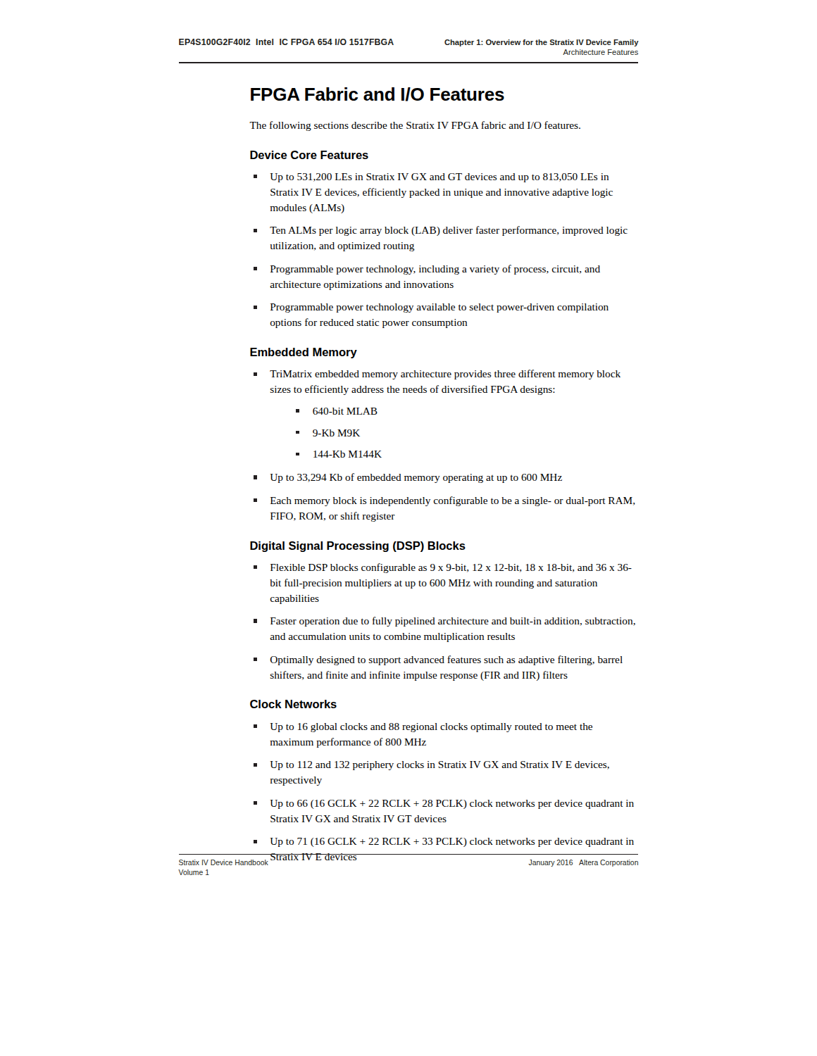EP4S100G2F40I2 Intel IC FPGA 654 I/O 1517FBGA
Chapter 1: Overview for the Stratix IV Device Family
Architecture Features
FPGA Fabric and I/O Features
The following sections describe the Stratix IV FPGA fabric and I/O features.
Device Core Features
Up to 531,200 LEs in Stratix IV GX and GT devices and up to 813,050 LEs in Stratix IV E devices, efficiently packed in unique and innovative adaptive logic modules (ALMs)
Ten ALMs per logic array block (LAB) deliver faster performance, improved logic utilization, and optimized routing
Programmable power technology, including a variety of process, circuit, and architecture optimizations and innovations
Programmable power technology available to select power-driven compilation options for reduced static power consumption
Embedded Memory
TriMatrix embedded memory architecture provides three different memory block sizes to efficiently address the needs of diversified FPGA designs:
640-bit MLAB
9-Kb M9K
144-Kb M144K
Up to 33,294 Kb of embedded memory operating at up to 600 MHz
Each memory block is independently configurable to be a single- or dual-port RAM, FIFO, ROM, or shift register
Digital Signal Processing (DSP) Blocks
Flexible DSP blocks configurable as 9 x 9-bit, 12 x 12-bit, 18 x 18-bit, and 36 x 36-bit full-precision multipliers at up to 600 MHz with rounding and saturation capabilities
Faster operation due to fully pipelined architecture and built-in addition, subtraction, and accumulation units to combine multiplication results
Optimally designed to support advanced features such as adaptive filtering, barrel shifters, and finite and infinite impulse response (FIR and IIR) filters
Clock Networks
Up to 16 global clocks and 88 regional clocks optimally routed to meet the maximum performance of 800 MHz
Up to 112 and 132 periphery clocks in Stratix IV GX and Stratix IV E devices, respectively
Up to 66 (16 GCLK + 22 RCLK + 28 PCLK) clock networks per device quadrant in Stratix IV GX and Stratix IV GT devices
Up to 71 (16 GCLK + 22 RCLK + 33 PCLK) clock networks per device quadrant in Stratix IV E devices
Stratix IV Device Handbook
Volume 1
January 2016 Altera Corporation